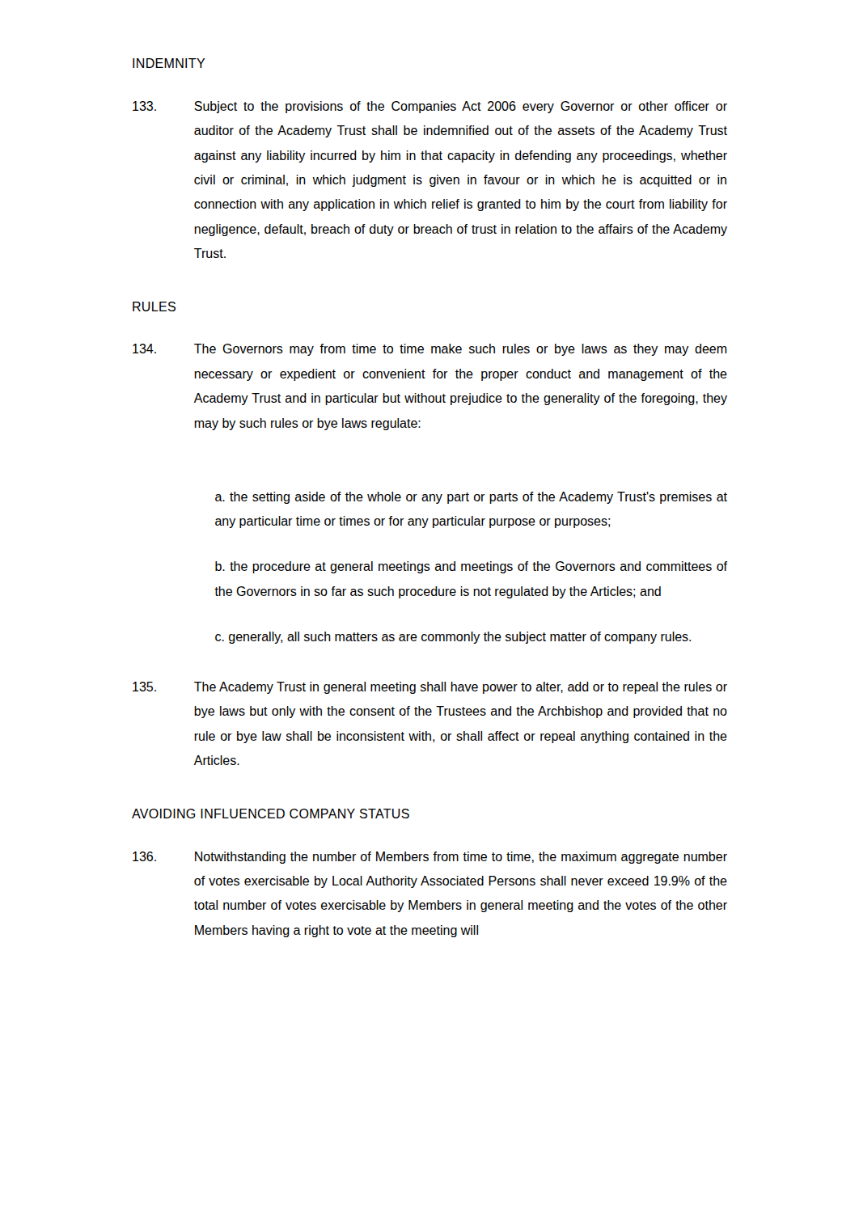Indemnity
133. Subject to the provisions of the Companies Act 2006 every Governor or other officer or auditor of the Academy Trust shall be indemnified out of the assets of the Academy Trust against any liability incurred by him in that capacity in defending any proceedings, whether civil or criminal, in which judgment is given in favour or in which he is acquitted or in connection with any application in which relief is granted to him by the court from liability for negligence, default, breach of duty or breach of trust in relation to the affairs of the Academy Trust.
Rules
134. The Governors may from time to time make such rules or bye laws as they may deem necessary or expedient or convenient for the proper conduct and management of the Academy Trust and in particular but without prejudice to the generality of the foregoing, they may by such rules or bye laws regulate:
a. the setting aside of the whole or any part or parts of the Academy Trust's premises at any particular time or times or for any particular purpose or purposes;
b. the procedure at general meetings and meetings of the Governors and committees of the Governors in so far as such procedure is not regulated by the Articles; and
c. generally, all such matters as are commonly the subject matter of company rules.
135. The Academy Trust in general meeting shall have power to alter, add or to repeal the rules or bye laws but only with the consent of the Trustees and the Archbishop and provided that no rule or bye law shall be inconsistent with, or shall affect or repeal anything contained in the Articles.
Avoiding Influenced Company Status
136. Notwithstanding the number of Members from time to time, the maximum aggregate number of votes exercisable by Local Authority Associated Persons shall never exceed 19.9% of the total number of votes exercisable by Members in general meeting and the votes of the other Members having a right to vote at the meeting will